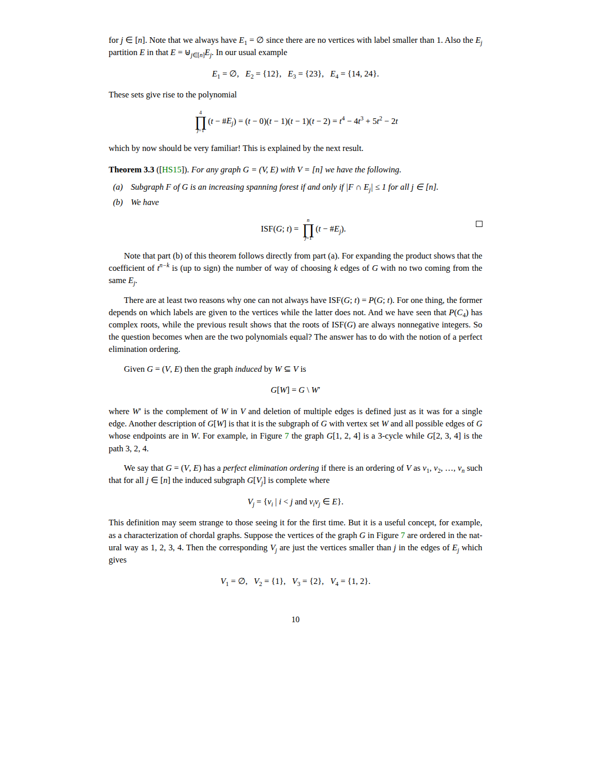for j ∈ [n]. Note that we always have E1 = ∅ since there are no vertices with label smaller than 1. Also the Ej partition E in that E = ⊎j∈[n]Ej. In our usual example
E1 = ∅, E2 = {12}, E3 = {23}, E4 = {14, 24}.
These sets give rise to the polynomial
4∏j=1(t − #Ej) = (t − 0)(t − 1)(t − 1)(t − 2) = t4 − 4t3 + 5t2 − 2t
which by now should be very familiar! This is explained by the next result.
Theorem 3.3 ([HS15]). For any graph G = (V, E) with V = [n] we have the following.
(a) Subgraph F of G is an increasing spanning forest if and only if |F ∩ Ej| ≤ 1 for all j ∈ [n].
(b) We have ISF(G; t) = n∏j=1(t − #Ej).
Note that part (b) of this theorem follows directly from part (a). For expanding the product shows that the coefficient of tn−k is (up to sign) the number of way of choosing k edges of G with no two coming from the same Ej.
There are at least two reasons why one can not always have ISF(G; t) = P(G; t). For one thing, the former depends on which labels are given to the vertices while the latter does not. And we have seen that P(C4) has complex roots, while the previous result shows that the roots of ISF(G) are always nonnegative integers. So the question becomes when are the two polynomials equal? The answer has to do with the notion of a perfect elimination ordering.
Given G = (V, E) then the graph induced by W ⊆ V is
G[W] = G \ W′
where W′ is the complement of W in V and deletion of multiple edges is defined just as it was for a single edge. Another description of G[W] is that it is the subgraph of G with vertex set W and all possible edges of G whose endpoints are in W. For example, in Figure 7 the graph G[1, 2, 4] is a 3-cycle while G[2, 3, 4] is the path 3, 2, 4.
We say that G = (V, E) has a perfect elimination ordering if there is an ordering of V as v1, v2, …, vn such that for all j ∈ [n] the induced subgraph G[Vj] is complete where
Vj = {vi | i < j and vivj ∈ E}.
This definition may seem strange to those seeing it for the first time. But it is a useful concept, for example, as a characterization of chordal graphs. Suppose the vertices of the graph G in Figure 7 are ordered in the natural way as 1, 2, 3, 4. Then the corresponding Vj are just the vertices smaller than j in the edges of Ej which gives
V1 = ∅, V2 = {1}, V3 = {2}, V4 = {1, 2}.
10